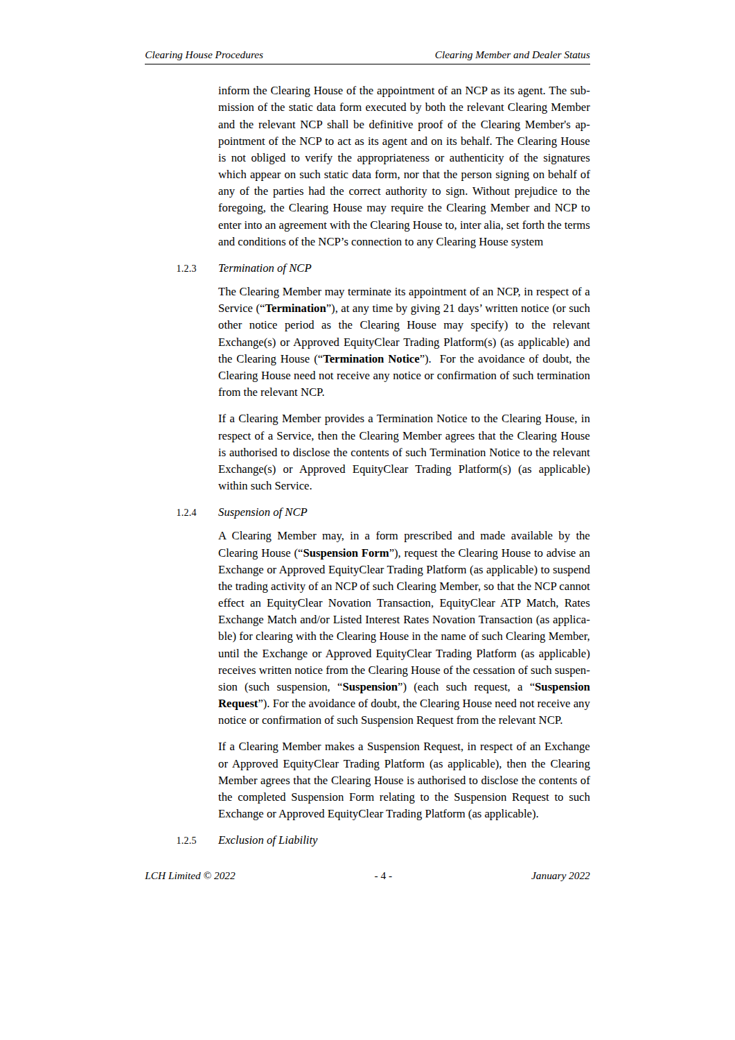Clearing House Procedures
Clearing Member and Dealer Status
inform the Clearing House of the appointment of an NCP as its agent. The submission of the static data form executed by both the relevant Clearing Member and the relevant NCP shall be definitive proof of the Clearing Member's appointment of the NCP to act as its agent and on its behalf. The Clearing House is not obliged to verify the appropriateness or authenticity of the signatures which appear on such static data form, nor that the person signing on behalf of any of the parties had the correct authority to sign. Without prejudice to the foregoing, the Clearing House may require the Clearing Member and NCP to enter into an agreement with the Clearing House to, inter alia, set forth the terms and conditions of the NCP’s connection to any Clearing House system
1.2.3
Termination of NCP
The Clearing Member may terminate its appointment of an NCP, in respect of a Service (“Termination”), at any time by giving 21 days’ written notice (or such other notice period as the Clearing House may specify) to the relevant Exchange(s) or Approved EquityClear Trading Platform(s) (as applicable) and the Clearing House (“Termination Notice”). For the avoidance of doubt, the Clearing House need not receive any notice or confirmation of such termination from the relevant NCP.
If a Clearing Member provides a Termination Notice to the Clearing House, in respect of a Service, then the Clearing Member agrees that the Clearing House is authorised to disclose the contents of such Termination Notice to the relevant Exchange(s) or Approved EquityClear Trading Platform(s) (as applicable) within such Service.
1.2.4
Suspension of NCP
A Clearing Member may, in a form prescribed and made available by the Clearing House (“Suspension Form”), request the Clearing House to advise an Exchange or Approved EquityClear Trading Platform (as applicable) to suspend the trading activity of an NCP of such Clearing Member, so that the NCP cannot effect an EquityClear Novation Transaction, EquityClear ATP Match, Rates Exchange Match and/or Listed Interest Rates Novation Transaction (as applicable) for clearing with the Clearing House in the name of such Clearing Member, until the Exchange or Approved EquityClear Trading Platform (as applicable) receives written notice from the Clearing House of the cessation of such suspension (such suspension, “Suspension”) (each such request, a “Suspension Request”). For the avoidance of doubt, the Clearing House need not receive any notice or confirmation of such Suspension Request from the relevant NCP.
If a Clearing Member makes a Suspension Request, in respect of an Exchange or Approved EquityClear Trading Platform (as applicable), then the Clearing Member agrees that the Clearing House is authorised to disclose the contents of the completed Suspension Form relating to the Suspension Request to such Exchange or Approved EquityClear Trading Platform (as applicable).
1.2.5
Exclusion of Liability
LCH Limited © 2022
- 4 -
January 2022